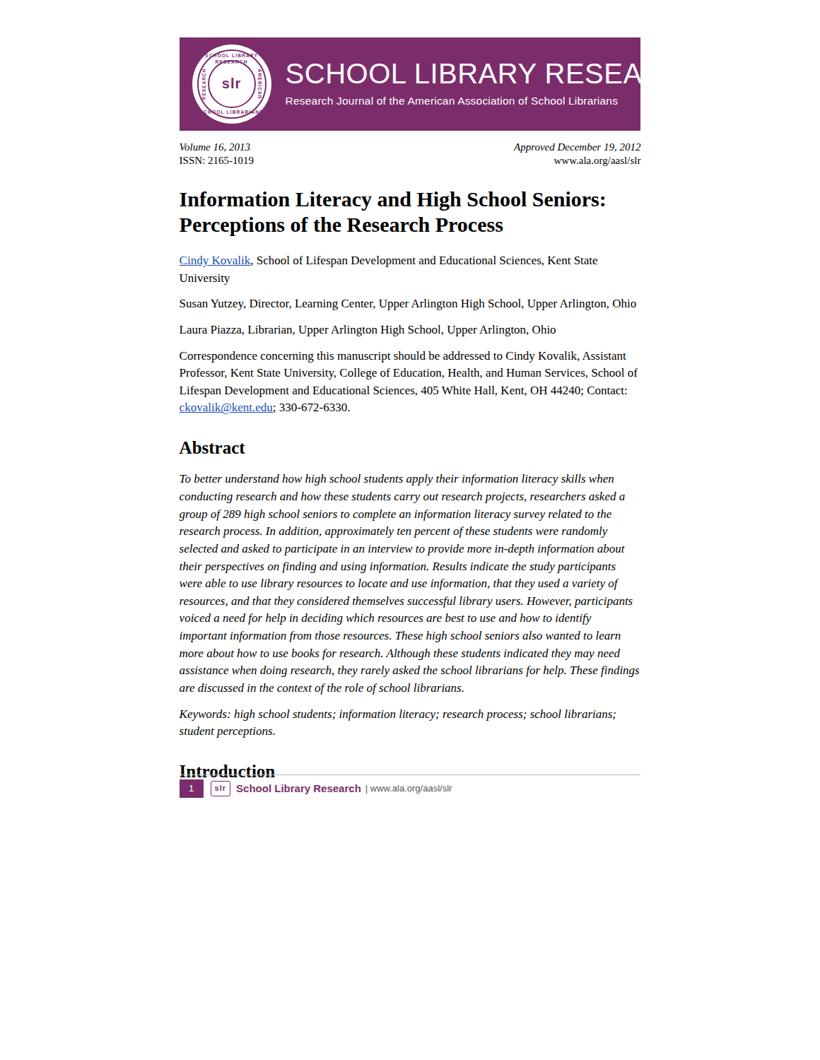SCHOOL LIBRARY RESEARCH
SCHOOL LIBRARIANS
RESEARCH
AMERICAN
slr
SCHOOL LIBRARY RESEARCH
Research Journal of the American Association of School Librarians
Volume 16, 2013
ISSN: 2165-1019
Approved December 19, 2012
www.ala.org/aasl/slr
Information Literacy and High School Seniors: Perceptions of the Research Process
Cindy Kovalik, School of Lifespan Development and Educational Sciences, Kent State University
Susan Yutzey, Director, Learning Center, Upper Arlington High School, Upper Arlington, Ohio
Laura Piazza, Librarian, Upper Arlington High School, Upper Arlington, Ohio
Correspondence concerning this manuscript should be addressed to Cindy Kovalik, Assistant Professor, Kent State University, College of Education, Health, and Human Services, School of Lifespan Development and Educational Sciences, 405 White Hall, Kent, OH 44240; Contact: ckovalik@kent.edu; 330-672-6330.
Abstract
To better understand how high school students apply their information literacy skills when conducting research and how these students carry out research projects, researchers asked a group of 289 high school seniors to complete an information literacy survey related to the research process. In addition, approximately ten percent of these students were randomly selected and asked to participate in an interview to provide more in-depth information about their perspectives on finding and using information. Results indicate the study participants were able to use library resources to locate and use information, that they used a variety of resources, and that they considered themselves successful library users. However, participants voiced a need for help in deciding which resources are best to use and how to identify important information from those resources. These high school seniors also wanted to learn more about how to use books for research. Although these students indicated they may need assistance when doing research, they rarely asked the school librarians for help. These findings are discussed in the context of the role of school librarians.
Keywords: high school students; information literacy; research process; school librarians; student perceptions.
Introduction
1
slr
School Library Research
| www.ala.org/aasl/slr